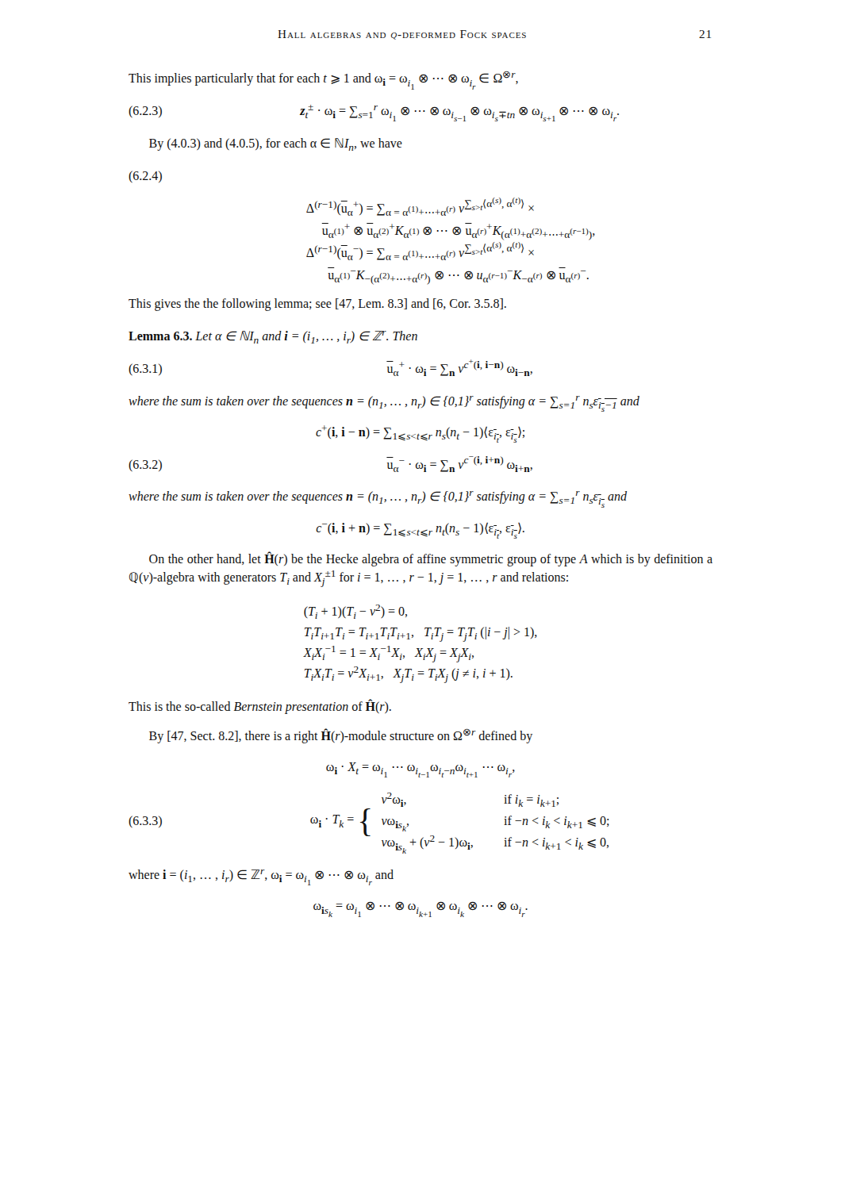Hall algebras and q-deformed Fock spaces 21
This implies particularly that for each t ⩾ 1 and ωi = ωi1 ⊗ ⋯ ⊗ ωir ∈ Ω⊗r,
(6.2.3) zt± · ωi = ∑s=1r ωi1 ⊗ ⋯ ⊗ ωis−1 ⊗ ωis∓tn ⊗ ωis+1 ⊗ ⋯ ⊗ ωir.
By (4.0.3) and (4.0.5), for each α ∈ ℕIn, we have
(6.2.4)
Δ(r−1)(uα+) = ∑α = α(1)+⋯+α(r) v∑s>t⟨α(s), α(t)⟩ ×
uα(1)+ ⊗ uα(2)+Kα(1) ⊗ ⋯ ⊗ uα(r)+K(α(1)+α(2)+⋯+α(r−1)),
Δ(r−1)(uα−) = ∑α = α(1)+⋯+α(r) v∑s>t⟨α(s), α(t)⟩ ×
uα(1)−K−(α(2)+⋯+α(r)) ⊗ ⋯ ⊗ uα(r−1)−K−α(r) ⊗ uα(r)−.
This gives the the following lemma; see [47, Lem. 8.3] and [6, Cor. 3.5.8].
Lemma 6.3. Let α ∈ ℕIn and i = (i1, … , ir) ∈ ℤr. Then
(6.3.1) uα+ · ωi = ∑n vc+(i, i−n) ωi−n,
where the sum is taken over the sequences n = (n1, … , nr) ∈ {0,1}r satisfying α = ∑s=1r nsεis−1 and
c+(i, i − n) = ∑1⩽s<t⩽r ns(nt − 1)⟨εit, εis⟩;
(6.3.2) uα− · ωi = ∑n vc−(i, i+n) ωi+n,
where the sum is taken over the sequences n = (n1, … , nr) ∈ {0,1}r satisfying α = ∑s=1r nsεis and
c−(i, i + n) = ∑1⩽s<t⩽r nt(ns − 1)⟨εit, εis⟩.
On the other hand, let Ĥ(r) be the Hecke algebra of affine symmetric group of type A which is by definition a ℚ(v)-algebra with generators Ti and Xj±1 for i = 1, … , r − 1, j = 1, … , r and relations:
(Ti + 1)(Ti − v2) = 0,
TiTi+1Ti = Ti+1TiTi+1, TiTj = TjTi (|i − j| > 1),
XiXi−1 = 1 = Xi−1Xi, XiXj = XjXi,
TiXiTi = v2Xi+1, XjTi = TiXj (j ≠ i, i + 1).
This is the so-called Bernstein presentation of Ĥ(r).
By [47, Sect. 8.2], there is a right Ĥ(r)-module structure on Ω⊗r defined by
ωi · Xt = ωi1 ⋯ ωit−1ωit−nωit+1 ⋯ ωir,
(6.3.3) ωi · Tk = { v2ωi, if ik = ik+1; vωisk, if −n < ik < ik+1 ⩽ 0; vωisk + (v2 − 1)ωi, if −n < ik+1 < ik ⩽ 0,
where i = (i1, … , ir) ∈ ℤr, ωi = ωi1 ⊗ ⋯ ⊗ ωir and
ωisk = ωi1 ⊗ ⋯ ⊗ ωik+1 ⊗ ωik ⊗ ⋯ ⊗ ωir.